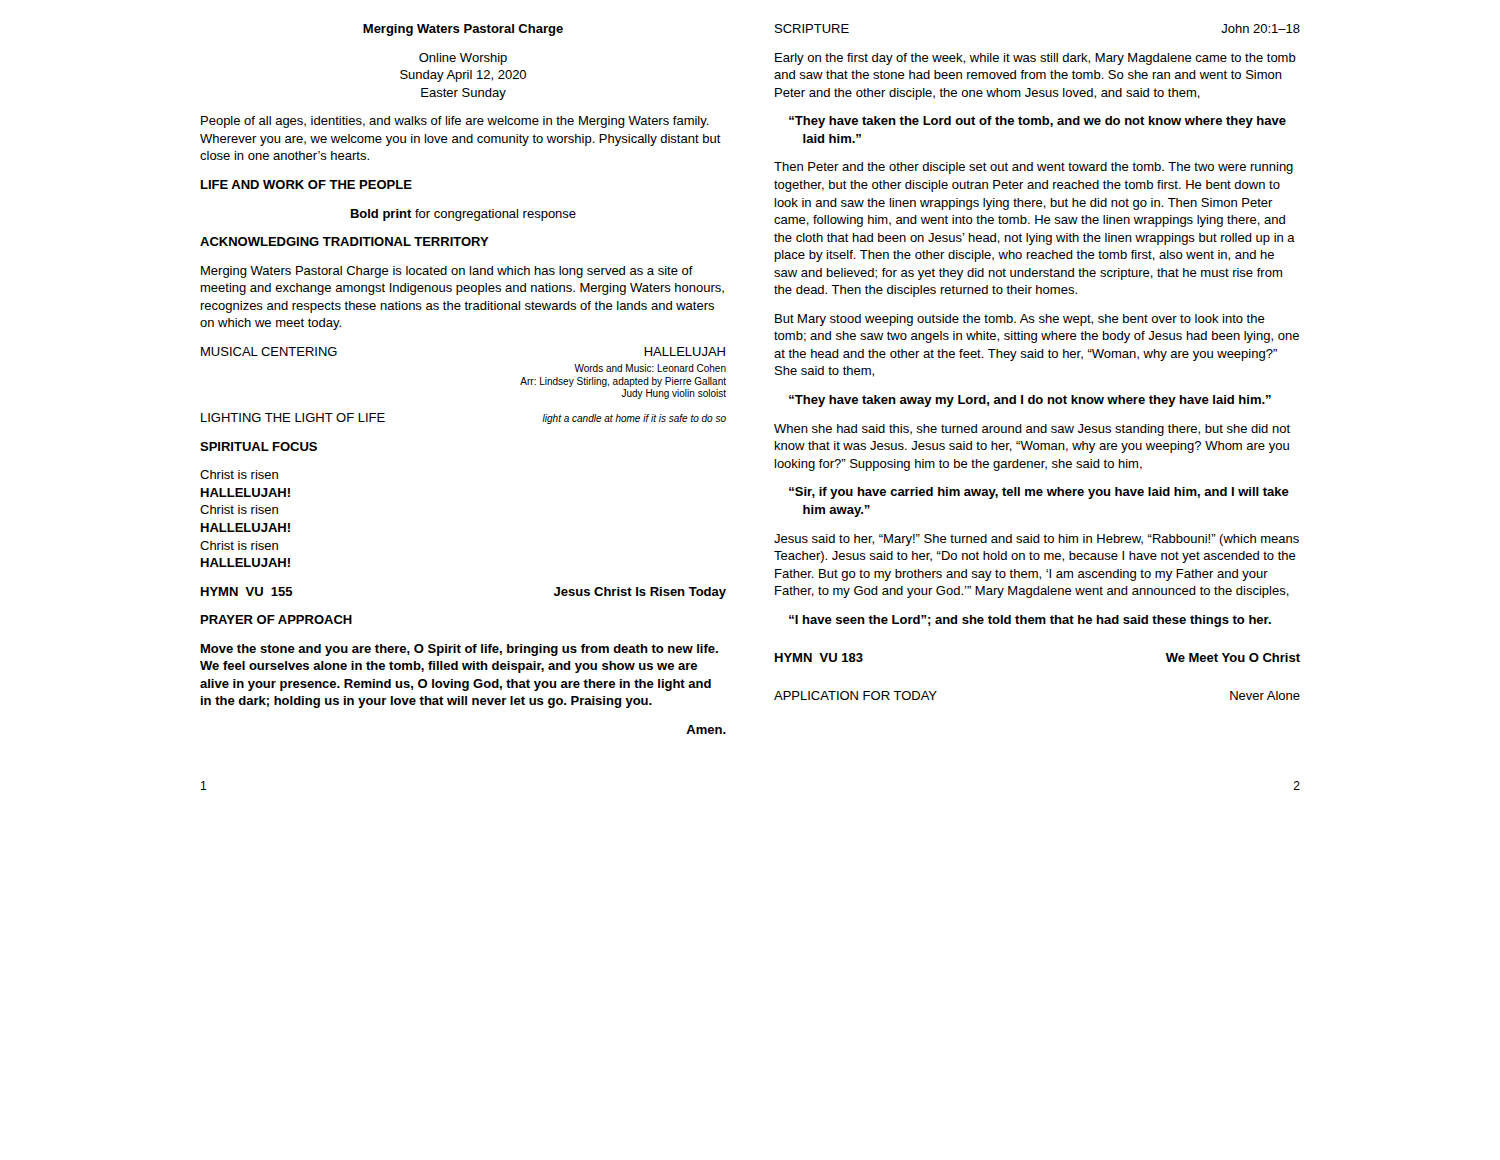Merging Waters Pastoral Charge
Online Worship
Sunday April 12, 2020
Easter Sunday
People of all ages, identities, and walks of life are welcome in the Merging Waters family. Wherever you are, we welcome you in love and comunity to worship. Physically distant but close in one another’s hearts.
LIFE AND WORK OF THE PEOPLE
Bold print for congregational response
ACKNOWLEDGING TRADITIONAL TERRITORY
Merging Waters Pastoral Charge is located on land which has long served as a site of meeting and exchange amongst Indigenous peoples and nations. Merging Waters honours, recognizes and respects these nations as the traditional stewards of the lands and waters on which we meet today.
MUSICAL CENTERING HALLELUJAH
Words and Music: Leonard Cohen
Arr: Lindsey Stirling, adapted by Pierre Gallant
Judy Hung violin soloist
LIGHTING THE LIGHT OF LIFE light a candle at home if it is safe to do so
SPIRITUAL FOCUS
Christ is risen
HALLELUJAH!
Christ is risen
HALLELUJAH!
Christ is risen
HALLELUJAH!
HYMN VU 155 Jesus Christ Is Risen Today
PRAYER OF APPROACH
Move the stone and you are there, O Spirit of life, bringing us from death to new life. We feel ourselves alone in the tomb, filled with deispair, and you show us we are alive in your presence. Remind us, O loving God, that you are there in the light and in the dark; holding us in your love that will never let us go. Praising you.
Amen.
SCRIPTURE John 20:1–18
Early on the first day of the week, while it was still dark, Mary Magdalene came to the tomb and saw that the stone had been removed from the tomb. So she ran and went to Simon Peter and the other disciple, the one whom Jesus loved, and said to them,
“They have taken the Lord out of the tomb, and we do not know where they have laid him.”
Then Peter and the other disciple set out and went toward the tomb. The two were running together, but the other disciple outran Peter and reached the tomb first. He bent down to look in and saw the linen wrappings lying there, but he did not go in. Then Simon Peter came, following him, and went into the tomb. He saw the linen wrappings lying there, and the cloth that had been on Jesus’ head, not lying with the linen wrappings but rolled up in a place by itself. Then the other disciple, who reached the tomb first, also went in, and he saw and believed; for as yet they did not understand the scripture, that he must rise from the dead. Then the disciples returned to their homes.
But Mary stood weeping outside the tomb. As she wept, she bent over to look into the tomb; and she saw two angels in white, sitting where the body of Jesus had been lying, one at the head and the other at the feet. They said to her, “Woman, why are you weeping?” She said to them,
“They have taken away my Lord, and I do not know where they have laid him.”
When she had said this, she turned around and saw Jesus standing there, but she did not know that it was Jesus. Jesus said to her, “Woman, why are you weeping? Whom are you looking for?” Supposing him to be the gardener, she said to him,
“Sir, if you have carried him away, tell me where you have laid him, and I will take him away.”
Jesus said to her, “Mary!” She turned and said to him in Hebrew, “Rabbouni!” (which means Teacher). Jesus said to her, “Do not hold on to me, because I have not yet ascended to the Father. But go to my brothers and say to them, ‘I am ascending to my Father and your Father, to my God and your God.’” Mary Magdalene went and announced to the disciples,
“I have seen the Lord”; and she told them that he had said these things to her.
HYMN VU 183 We Meet You O Christ
APPLICATION FOR TODAY Never Alone
1
2